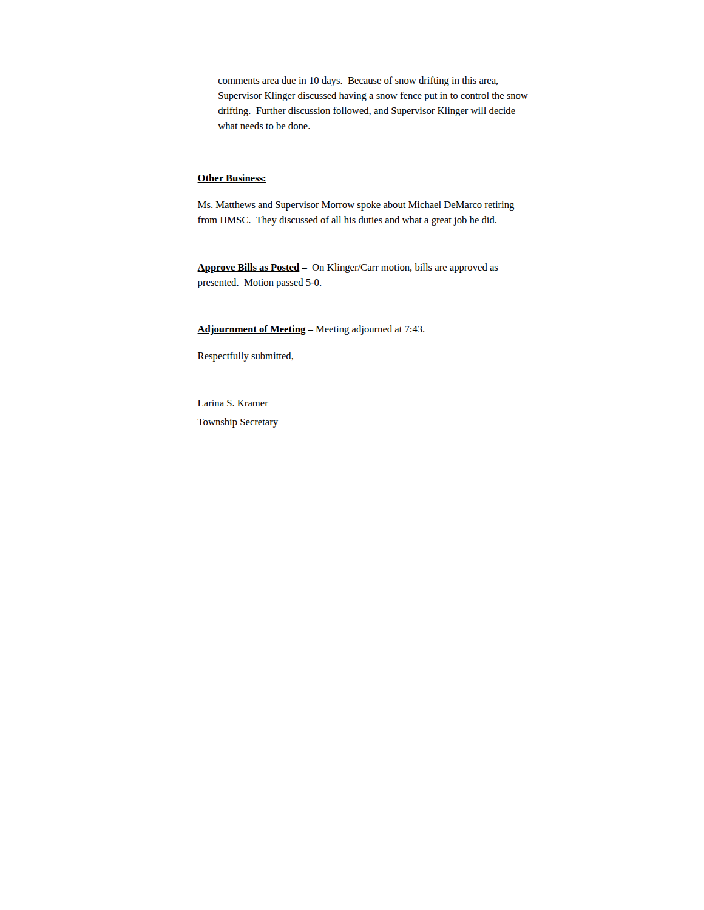comments area due in 10 days. Because of snow drifting in this area, Supervisor Klinger discussed having a snow fence put in to control the snow drifting. Further discussion followed, and Supervisor Klinger will decide what needs to be done.
Other Business:
Ms. Matthews and Supervisor Morrow spoke about Michael DeMarco retiring from HMSC. They discussed of all his duties and what a great job he did.
Approve Bills as Posted – On Klinger/Carr motion, bills are approved as presented. Motion passed 5-0.
Adjournment of Meeting – Meeting adjourned at 7:43.
Respectfully submitted,
Larina S. Kramer
Township Secretary